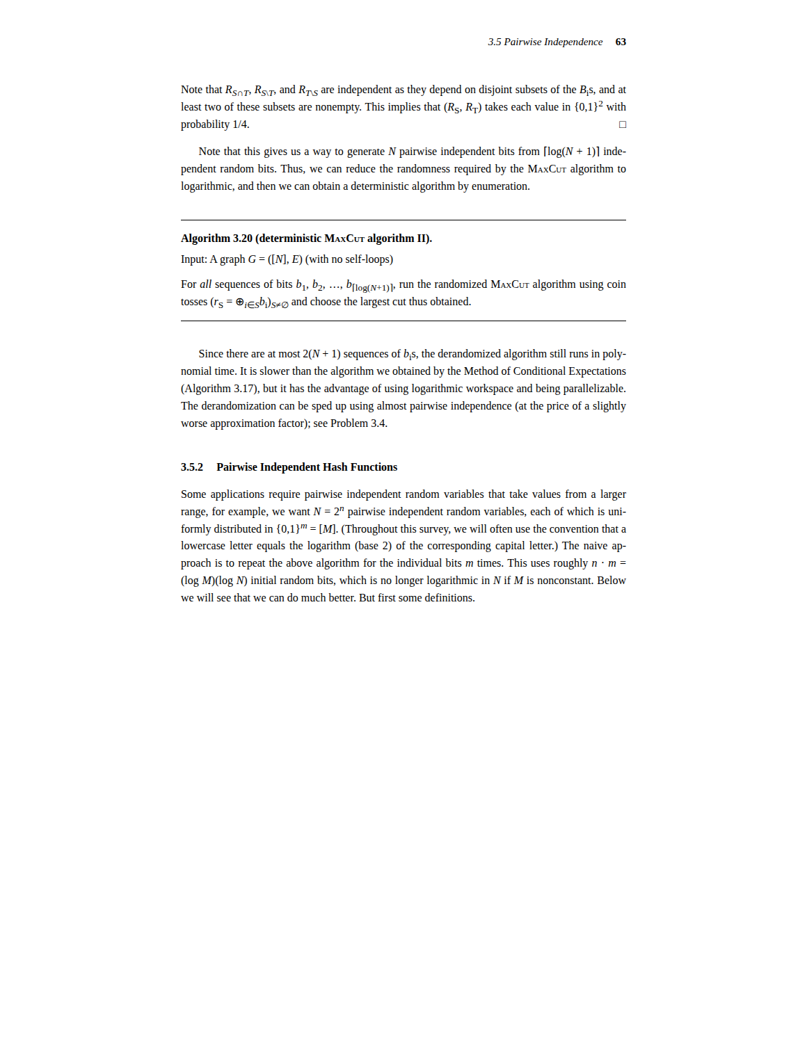3.5 Pairwise Independence63
Note that RS∩T, RS\T, and RT\S are independent as they depend on disjoint subsets of the Bis, and at least two of these subsets are nonempty. This implies that (RS, RT) takes each value in {0,1}2 with probability 1/4.□
Note that this gives us a way to generate N pairwise independent bits from ⌈log(N + 1)⌉ independent random bits. Thus, we can reduce the randomness required by the MaxCut algorithm to logarithmic, and then we can obtain a deterministic algorithm by enumeration.
Algorithm 3.20 (deterministic MaxCut algorithm II).
Input: A graph G = ([N], E) (with no self-loops)
For all sequences of bits b1, b2, …, b⌈log(N+1)⌉, run the randomized MaxCut algorithm using coin tosses (rS = ⊕i∈Sbi)S≠∅ and choose the largest cut thus obtained.
Since there are at most 2(N + 1) sequences of bis, the derandomized algorithm still runs in polynomial time. It is slower than the algorithm we obtained by the Method of Conditional Expectations (Algorithm 3.17), but it has the advantage of using logarithmic workspace and being parallelizable. The derandomization can be sped up using almost pairwise independence (at the price of a slightly worse approximation factor); see Problem 3.4.
3.5.2 Pairwise Independent Hash Functions
Some applications require pairwise independent random variables that take values from a larger range, for example, we want N = 2n pairwise independent random variables, each of which is uniformly distributed in {0,1}m = [M]. (Throughout this survey, we will often use the convention that a lowercase letter equals the logarithm (base 2) of the corresponding capital letter.) The naive approach is to repeat the above algorithm for the individual bits m times. This uses roughly n · m = (log M)(log N) initial random bits, which is no longer logarithmic in N if M is nonconstant. Below we will see that we can do much better. But first some definitions.